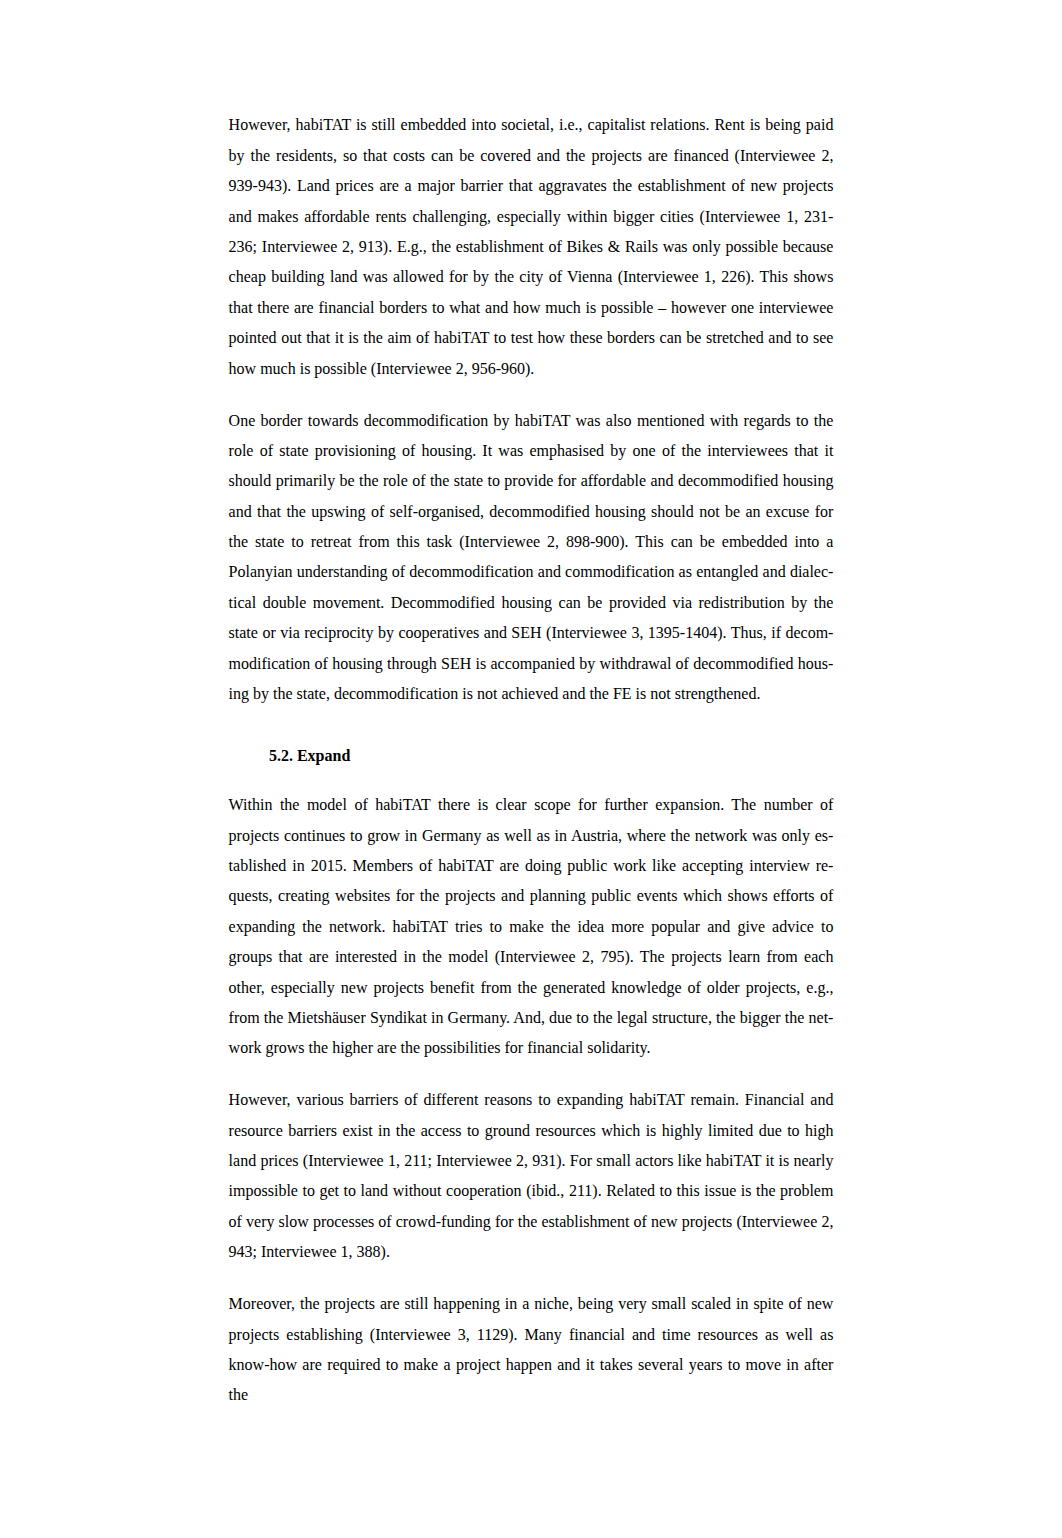However, habiTAT is still embedded into societal, i.e., capitalist relations. Rent is being paid by the residents, so that costs can be covered and the projects are financed (Interviewee 2, 939-943). Land prices are a major barrier that aggravates the establishment of new projects and makes affordable rents challenging, especially within bigger cities (Interviewee 1, 231-236; Interviewee 2, 913). E.g., the establishment of Bikes & Rails was only possible because cheap building land was allowed for by the city of Vienna (Interviewee 1, 226). This shows that there are financial borders to what and how much is possible – however one interviewee pointed out that it is the aim of habiTAT to test how these borders can be stretched and to see how much is possible (Interviewee 2, 956-960).
One border towards decommodification by habiTAT was also mentioned with regards to the role of state provisioning of housing. It was emphasised by one of the interviewees that it should primarily be the role of the state to provide for affordable and decommodified housing and that the upswing of self-organised, decommodified housing should not be an excuse for the state to retreat from this task (Interviewee 2, 898-900). This can be embedded into a Polanyian understanding of decommodification and commodification as entangled and dialectical double movement. Decommodified housing can be provided via redistribution by the state or via reciprocity by cooperatives and SEH (Interviewee 3, 1395-1404). Thus, if decommodification of housing through SEH is accompanied by withdrawal of decommodified housing by the state, decommodification is not achieved and the FE is not strengthened.
5.2. Expand
Within the model of habiTAT there is clear scope for further expansion. The number of projects continues to grow in Germany as well as in Austria, where the network was only established in 2015. Members of habiTAT are doing public work like accepting interview requests, creating websites for the projects and planning public events which shows efforts of expanding the network. habiTAT tries to make the idea more popular and give advice to groups that are interested in the model (Interviewee 2, 795). The projects learn from each other, especially new projects benefit from the generated knowledge of older projects, e.g., from the Mietshäuser Syndikat in Germany. And, due to the legal structure, the bigger the network grows the higher are the possibilities for financial solidarity.
However, various barriers of different reasons to expanding habiTAT remain. Financial and resource barriers exist in the access to ground resources which is highly limited due to high land prices (Interviewee 1, 211; Interviewee 2, 931). For small actors like habiTAT it is nearly impossible to get to land without cooperation (ibid., 211). Related to this issue is the problem of very slow processes of crowd-funding for the establishment of new projects (Interviewee 2, 943; Interviewee 1, 388).
Moreover, the projects are still happening in a niche, being very small scaled in spite of new projects establishing (Interviewee 3, 1129). Many financial and time resources as well as know-how are required to make a project happen and it takes several years to move in after the